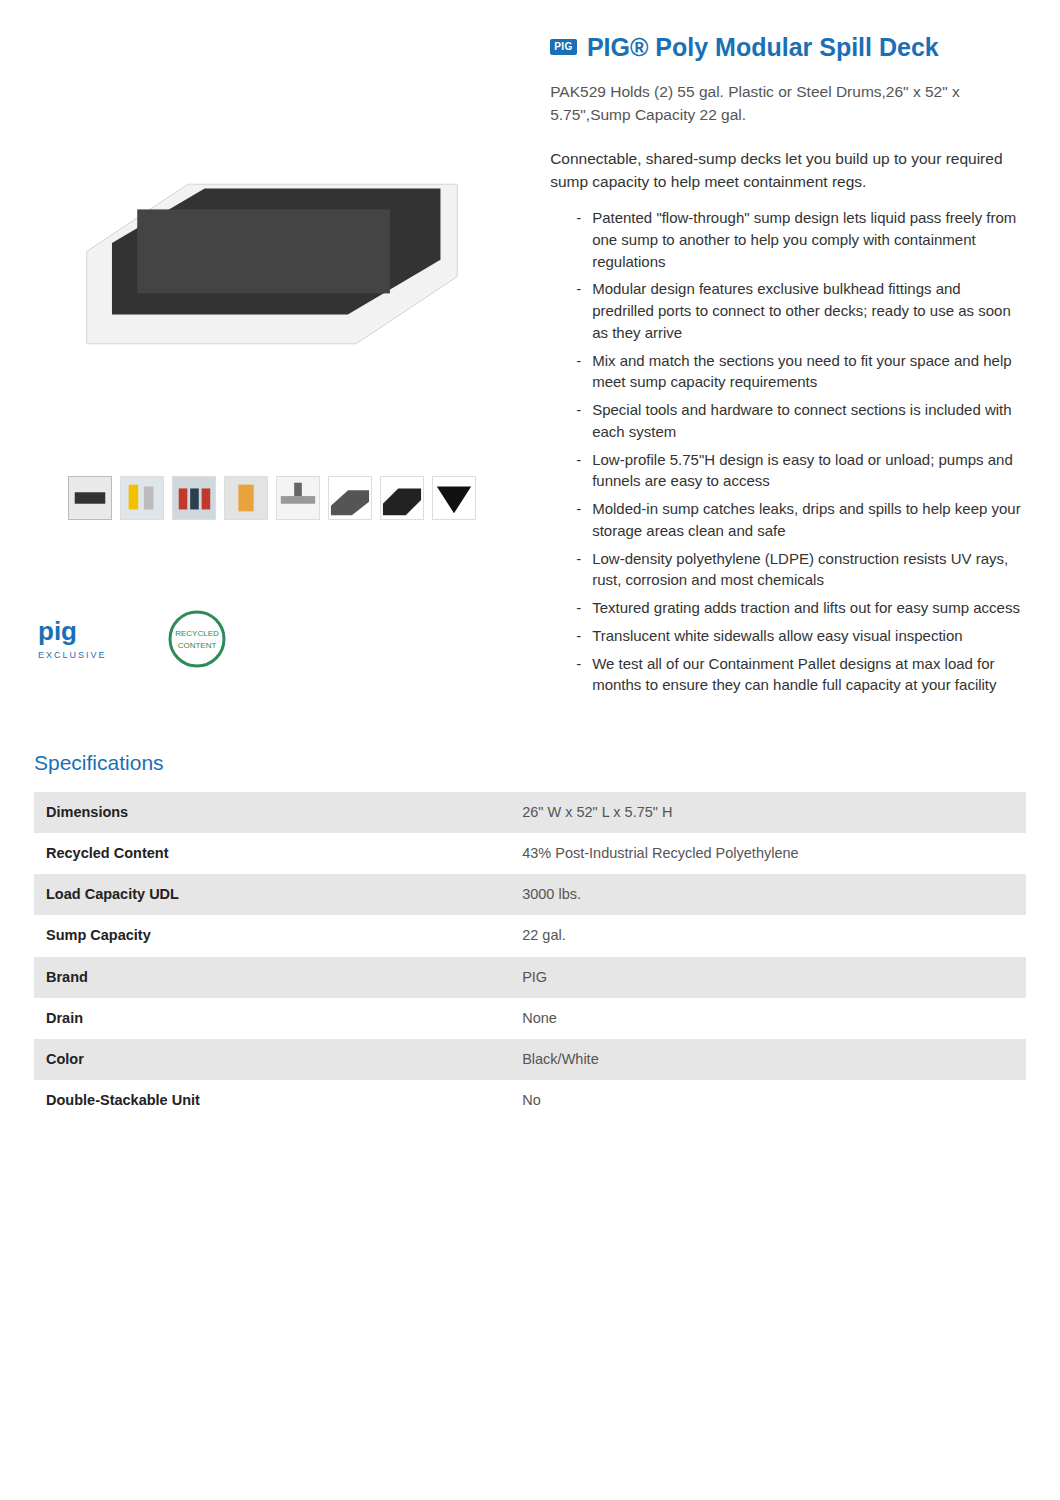PIGPIG® Poly Modular Spill Deck
PAK529 Holds (2) 55 gal. Plastic or Steel Drums,26" x 52" x 5.75",Sump Capacity 22 gal.
Connectable, shared-sump decks let you build up to your required sump capacity to help meet containment regs.
Patented "flow-through" sump design lets liquid pass freely from one sump to another to help you comply with containment regulations
Modular design features exclusive bulkhead fittings and predrilled ports to connect to other decks; ready to use as soon as they arrive
Mix and match the sections you need to fit your space and help meet sump capacity requirements
Special tools and hardware to connect sections is included with each system
Low-profile 5.75"H design is easy to load or unload; pumps and funnels are easy to access
Molded-in sump catches leaks, drips and spills to help keep your storage areas clean and safe
Low-density polyethylene (LDPE) construction resists UV rays, rust, corrosion and most chemicals
Textured grating adds traction and lifts out for easy sump access
Translucent white sidewalls allow easy visual inspection
We test all of our Containment Pallet designs at max load for months to ensure they can handle full capacity at your facility
Specifications
| Dimensions | 26" W x 52" L x 5.75" H |
| Recycled Content | 43% Post-Industrial Recycled Polyethylene |
| Load Capacity UDL | 3000 lbs. |
| Sump Capacity | 22 gal. |
| Brand | PIG |
| Drain | None |
| Color | Black/White |
| Double-Stackable Unit | No |